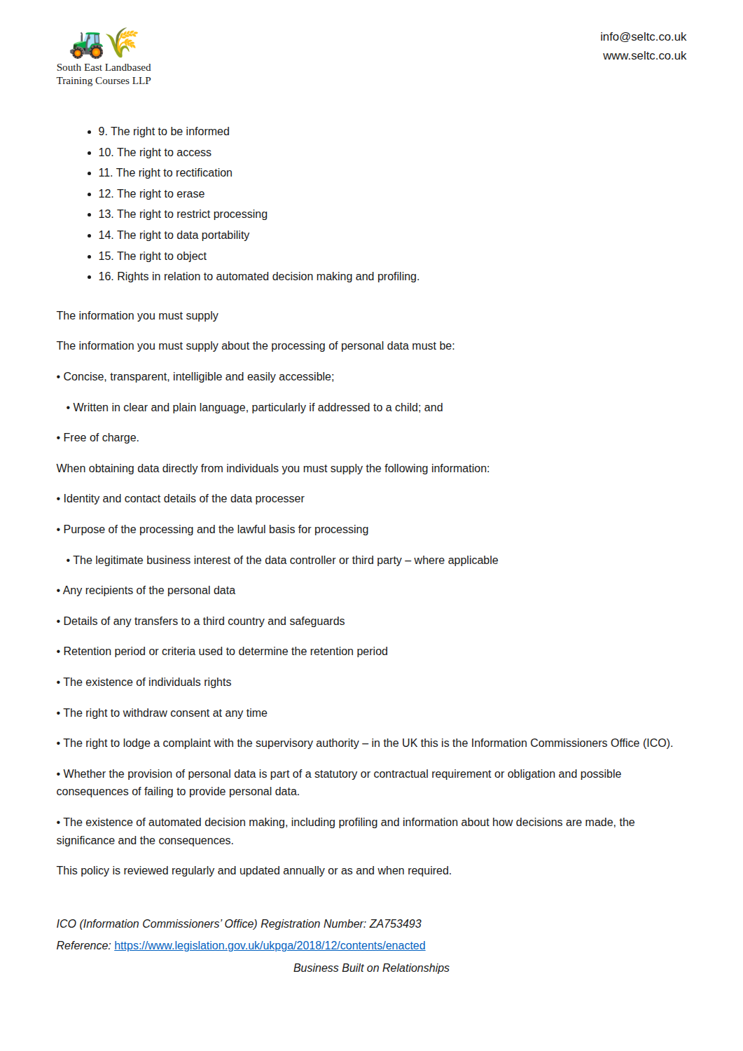🚜🌾
South East Landbased
Training Courses LLP
info@seltc.co.uk
www.seltc.co.uk
9. The right to be informed
10. The right to access
11. The right to rectification
12. The right to erase
13. The right to restrict processing
14. The right to data portability
15. The right to object
16. Rights in relation to automated decision making and profiling.
The information you must supply
The information you must supply about the processing of personal data must be:
• Concise, transparent, intelligible and easily accessible;
• Written in clear and plain language, particularly if addressed to a child; and
• Free of charge.
When obtaining data directly from individuals you must supply the following information:
• Identity and contact details of the data processer
• Purpose of the processing and the lawful basis for processing
• The legitimate business interest of the data controller or third party – where applicable
• Any recipients of the personal data
• Details of any transfers to a third country and safeguards
• Retention period or criteria used to determine the retention period
• The existence of individuals rights
• The right to withdraw consent at any time
• The right to lodge a complaint with the supervisory authority – in the UK this is the Information Commissioners Office (ICO).
• Whether the provision of personal data is part of a statutory or contractual requirement or obligation and possible consequences of failing to provide personal data.
• The existence of automated decision making, including profiling and information about how decisions are made, the significance and the consequences.
This policy is reviewed regularly and updated annually or as and when required.
ICO (Information Commissioners’ Office) Registration Number: ZA753493
Reference: https://www.legislation.gov.uk/ukpga/2018/12/contents/enacted
Business Built on Relationships